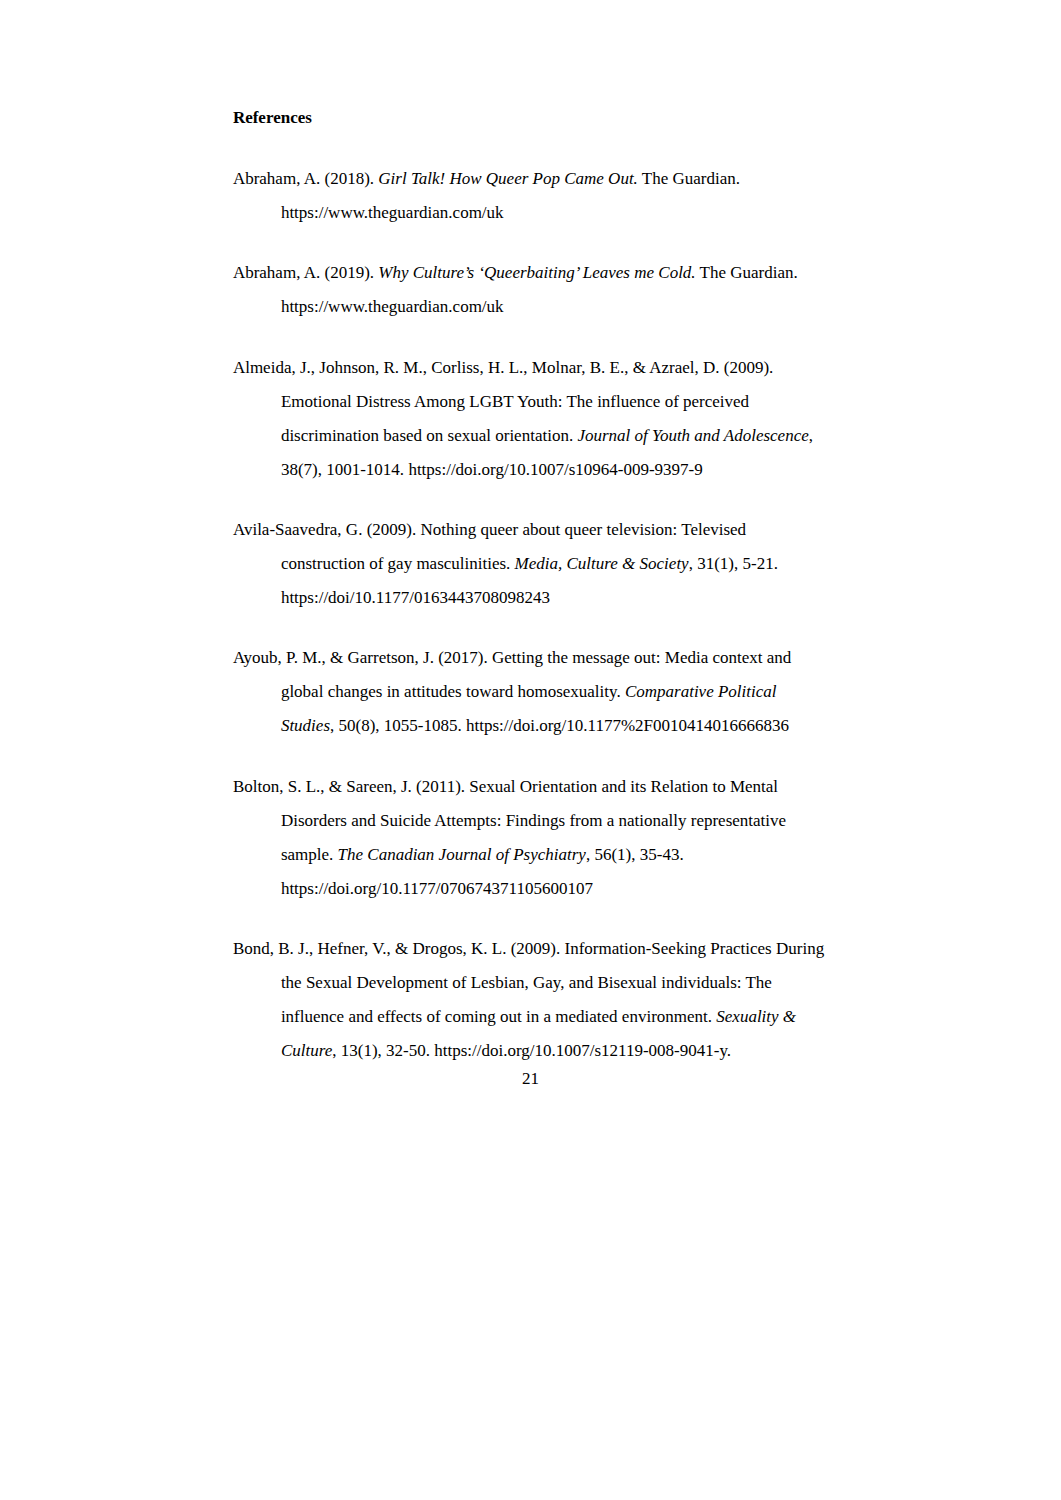References
Abraham, A. (2018). Girl Talk! How Queer Pop Came Out. The Guardian.
https://www.theguardian.com/uk
Abraham, A. (2019). Why Culture’s ‘Queerbaiting’ Leaves me Cold. The Guardian.
https://www.theguardian.com/uk
Almeida, J., Johnson, R. M., Corliss, H. L., Molnar, B. E., & Azrael, D. (2009). Emotional Distress Among LGBT Youth: The influence of perceived discrimination based on sexual orientation. Journal of Youth and Adolescence, 38(7), 1001-1014. https://doi.org/10.1007/s10964-009-9397-9
Avila-Saavedra, G. (2009). Nothing queer about queer television: Televised construction of gay masculinities. Media, Culture & Society, 31(1), 5-21. https://doi/10.1177/0163443708098243
Ayoub, P. M., & Garretson, J. (2017). Getting the message out: Media context and global changes in attitudes toward homosexuality. Comparative Political Studies, 50(8), 1055-1085. https://doi.org/10.1177%2F0010414016666836
Bolton, S. L., & Sareen, J. (2011). Sexual Orientation and its Relation to Mental Disorders and Suicide Attempts: Findings from a nationally representative sample. The Canadian Journal of Psychiatry, 56(1), 35-43. https://doi.org/10.1177/070674371105600107
Bond, B. J., Hefner, V., & Drogos, K. L. (2009). Information-Seeking Practices During the Sexual Development of Lesbian, Gay, and Bisexual individuals: The influence and effects of coming out in a mediated environment. Sexuality & Culture, 13(1), 32-50. https://doi.org/10.1007/s12119-008-9041-y.
21